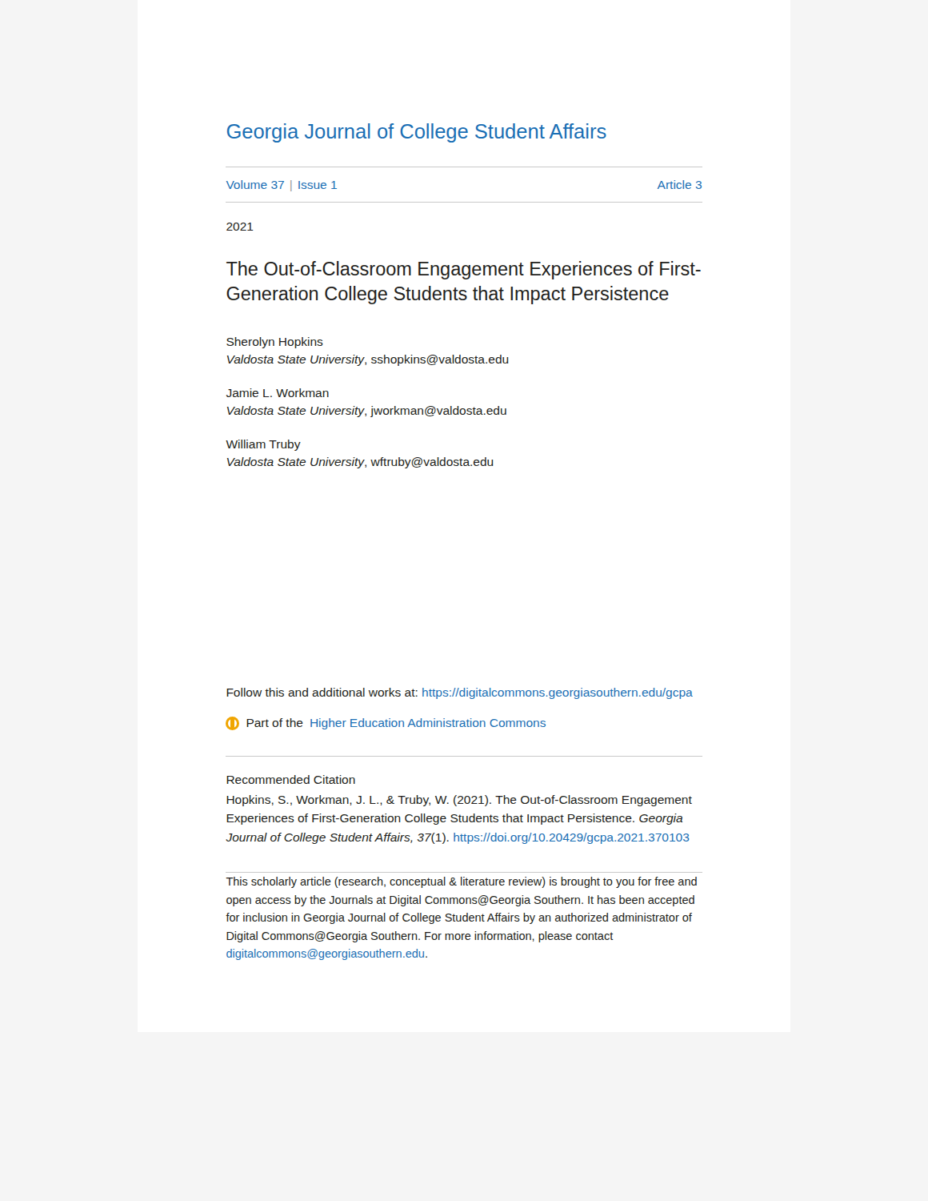Georgia Journal of College Student Affairs
Volume 37|Issue 1
Article 3
2021
The Out-of-Classroom Engagement Experiences of First-Generation College Students that Impact Persistence
Sherolyn Hopkins Valdosta State University, sshopkins@valdosta.edu
Jamie L. Workman Valdosta State University, jworkman@valdosta.edu
William Truby Valdosta State University, wftruby@valdosta.edu
Follow this and additional works at: https://digitalcommons.georgiasouthern.edu/gcpa
Part of the Higher Education Administration Commons
Recommended Citation
Hopkins, S., Workman, J. L., & Truby, W. (2021). The Out-of-Classroom Engagement Experiences of First-Generation College Students that Impact Persistence. Georgia Journal of College Student Affairs, 37(1). https://doi.org/10.20429/gcpa.2021.370103
This scholarly article (research, conceptual & literature review) is brought to you for free and open access by the Journals at Digital Commons@Georgia Southern. It has been accepted for inclusion in Georgia Journal of College Student Affairs by an authorized administrator of Digital Commons@Georgia Southern. For more information, please contact digitalcommons@georgiasouthern.edu.